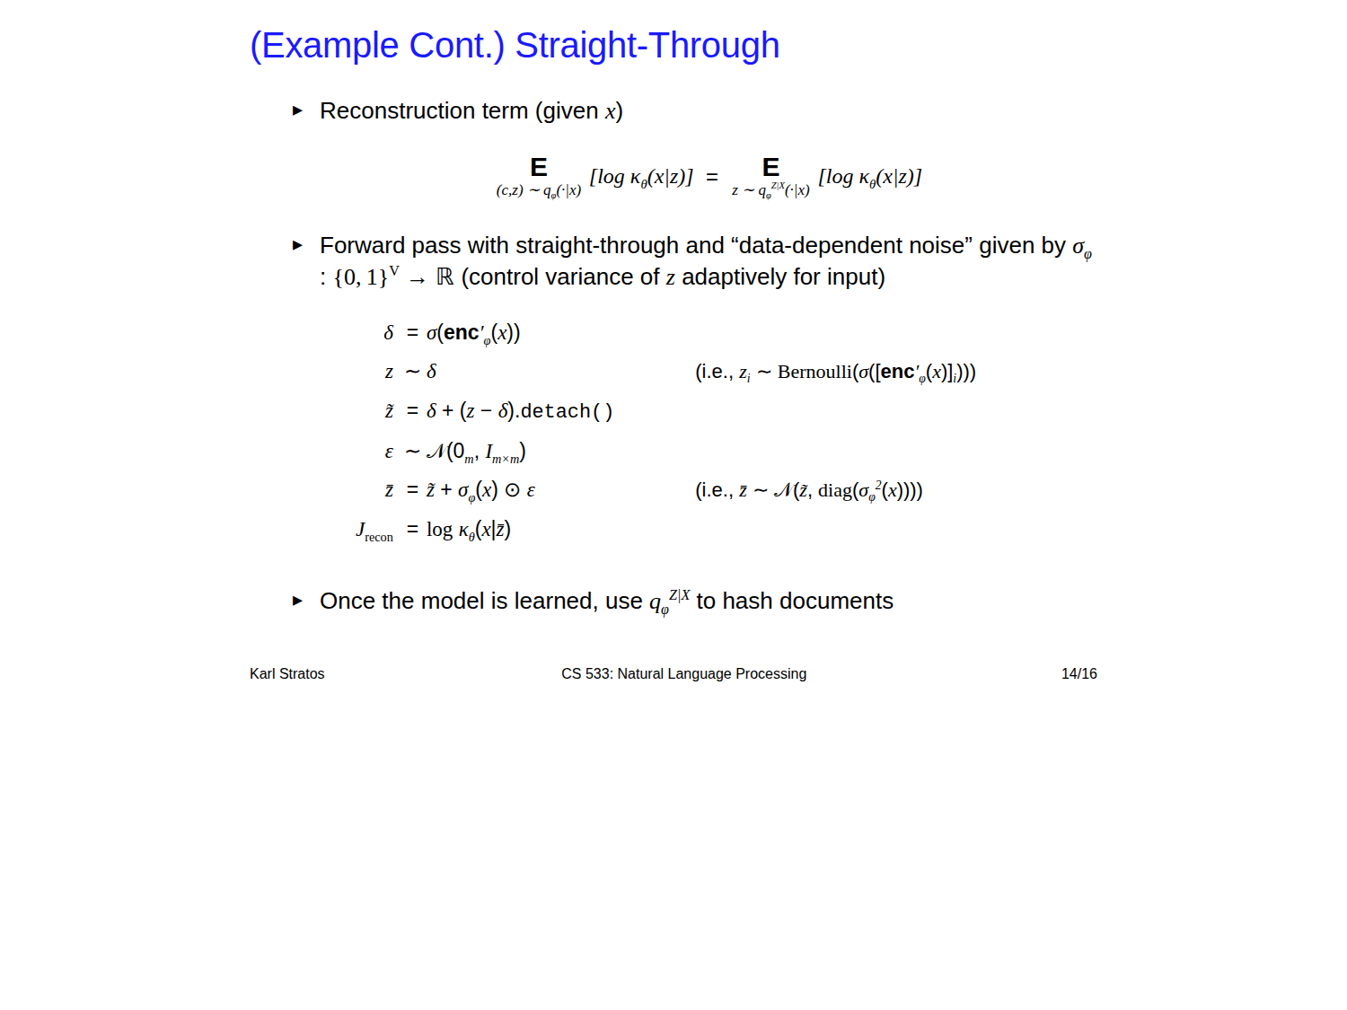(Example Cont.) Straight-Through
Reconstruction term (given x)
E (c,z) ∼ qφ(·|x) [log κθ(x|z)] = E z ∼ qφZ|X(·|x) [log κθ(x|z)]
Forward pass with straight-through and “data-dependent noise” given by σφ : {0, 1}V → ℝ (control variance of z adaptively for input)
| δ | = | σ ( enc ′ φ ( x )) | |
| z | ∼ | δ | (i.e., z i ∼ Bernoulli ( σ ([ enc ′ φ ( x )] i ))) |
| z̃ | = | δ + ( z − δ ). detach() | |
| ε | ∼ | 𝒩 (0 m , I m×m ) | |
| z̄ | = | z̃ + σ φ ( x ) ⊙ ε | (i.e., z̄ ∼ 𝒩 ( z̃ , diag ( σ φ 2 ( x )))) |
| J recon | = | log κ θ ( x / z̄ ) | |
Once the model is learned, use qφZ|X to hash documents
Karl Stratos
CS 533: Natural Language Processing
14/16